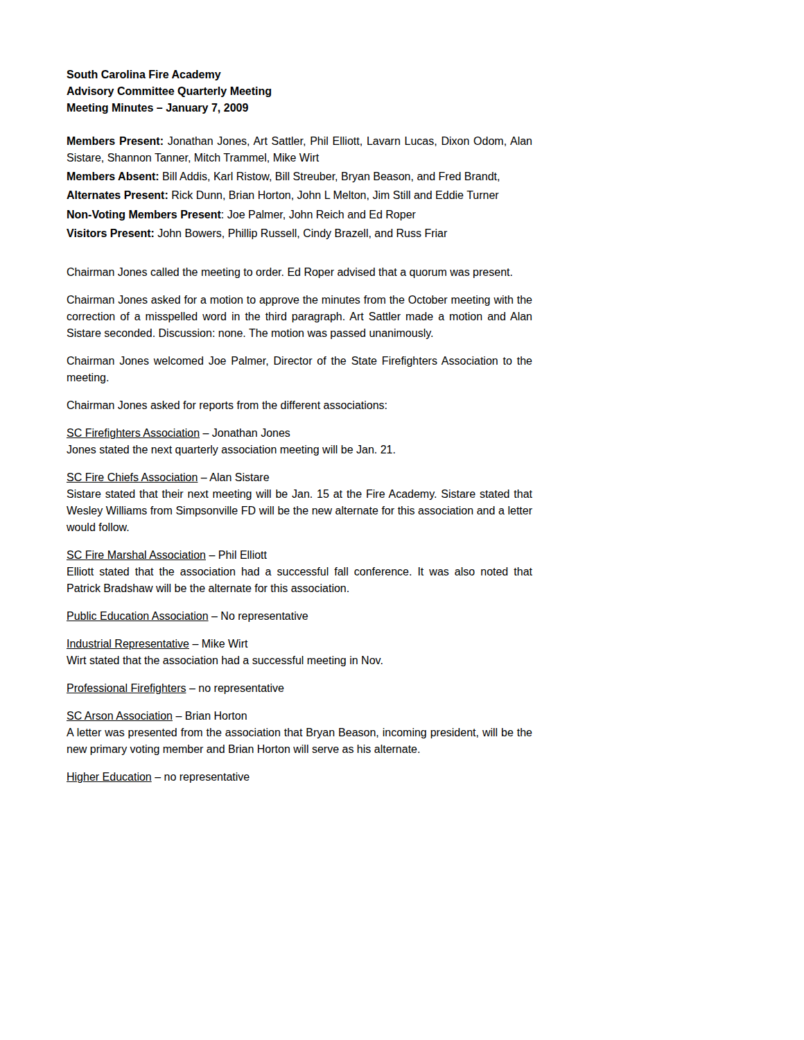South Carolina Fire Academy
Advisory Committee Quarterly Meeting
Meeting Minutes – January 7, 2009
Members Present: Jonathan Jones, Art Sattler, Phil Elliott, Lavarn Lucas, Dixon Odom, Alan Sistare, Shannon Tanner, Mitch Trammel, Mike Wirt
Members Absent: Bill Addis, Karl Ristow, Bill Streuber, Bryan Beason, and Fred Brandt,
Alternates Present: Rick Dunn, Brian Horton, John L Melton, Jim Still and Eddie Turner
Non-Voting Members Present: Joe Palmer, John Reich and Ed Roper
Visitors Present: John Bowers, Phillip Russell, Cindy Brazell, and Russ Friar
Chairman Jones called the meeting to order. Ed Roper advised that a quorum was present.
Chairman Jones asked for a motion to approve the minutes from the October meeting with the correction of a misspelled word in the third paragraph. Art Sattler made a motion and Alan Sistare seconded. Discussion: none. The motion was passed unanimously.
Chairman Jones welcomed Joe Palmer, Director of the State Firefighters Association to the meeting.
Chairman Jones asked for reports from the different associations:
SC Firefighters Association
– Jonathan Jones
Jones stated the next quarterly association meeting will be Jan. 21.
SC Fire Chiefs Association
– Alan Sistare
Sistare stated that their next meeting will be Jan. 15 at the Fire Academy. Sistare stated that Wesley Williams from Simpsonville FD will be the new alternate for this association and a letter would follow.
SC Fire Marshal Association
– Phil Elliott
Elliott stated that the association had a successful fall conference. It was also noted that Patrick Bradshaw will be the alternate for this association.
Public Education Association
– No representative
Industrial Representative
– Mike Wirt
Wirt stated that the association had a successful meeting in Nov.
Professional Firefighters
– no representative
SC Arson Association
– Brian Horton
A letter was presented from the association that Bryan Beason, incoming president, will be the new primary voting member and Brian Horton will serve as his alternate.
Higher Education
– no representative